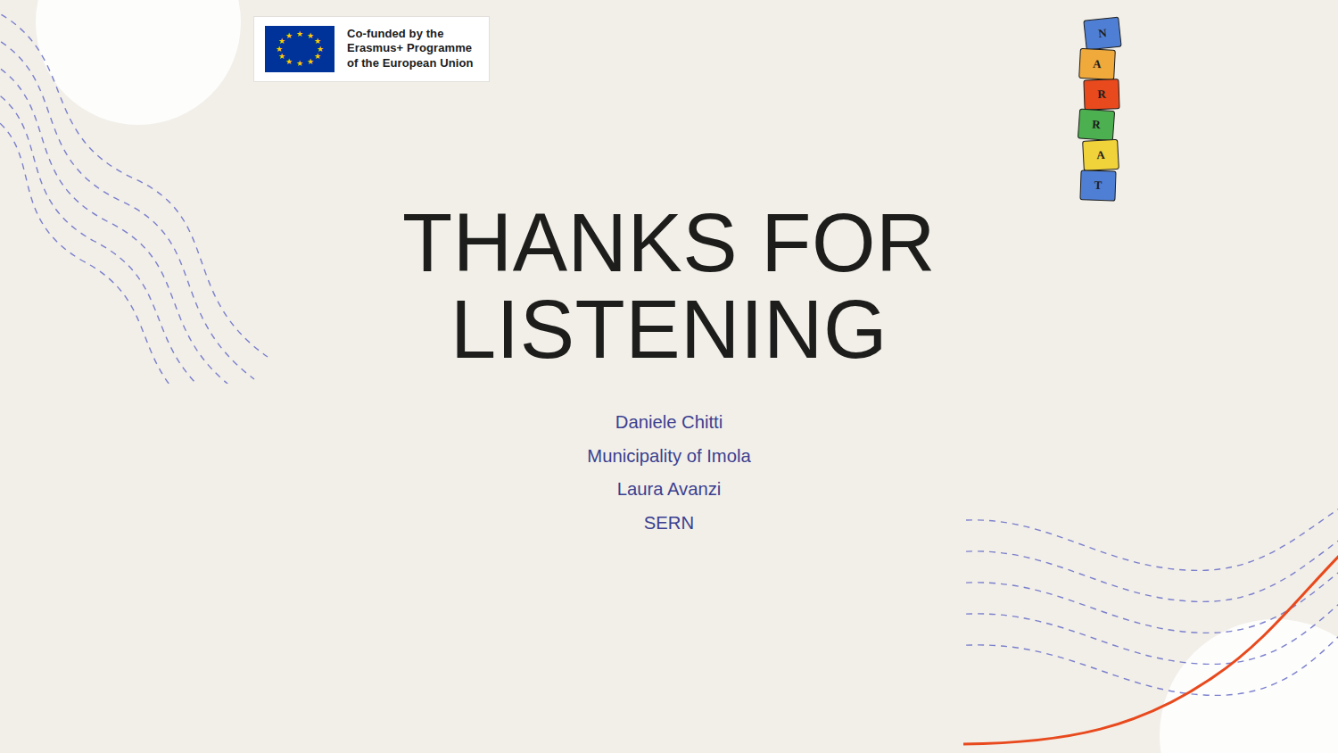★ ★ ★ ★ ★ ★ ★ ★ ★ ★ ★ ★
Co-funded by the
Erasmus+ Programme
of the European Union
N
A
R
R
A
T
THANKS FOR
LISTENING
Daniele Chitti
Municipality of Imola
Laura Avanzi
SERN